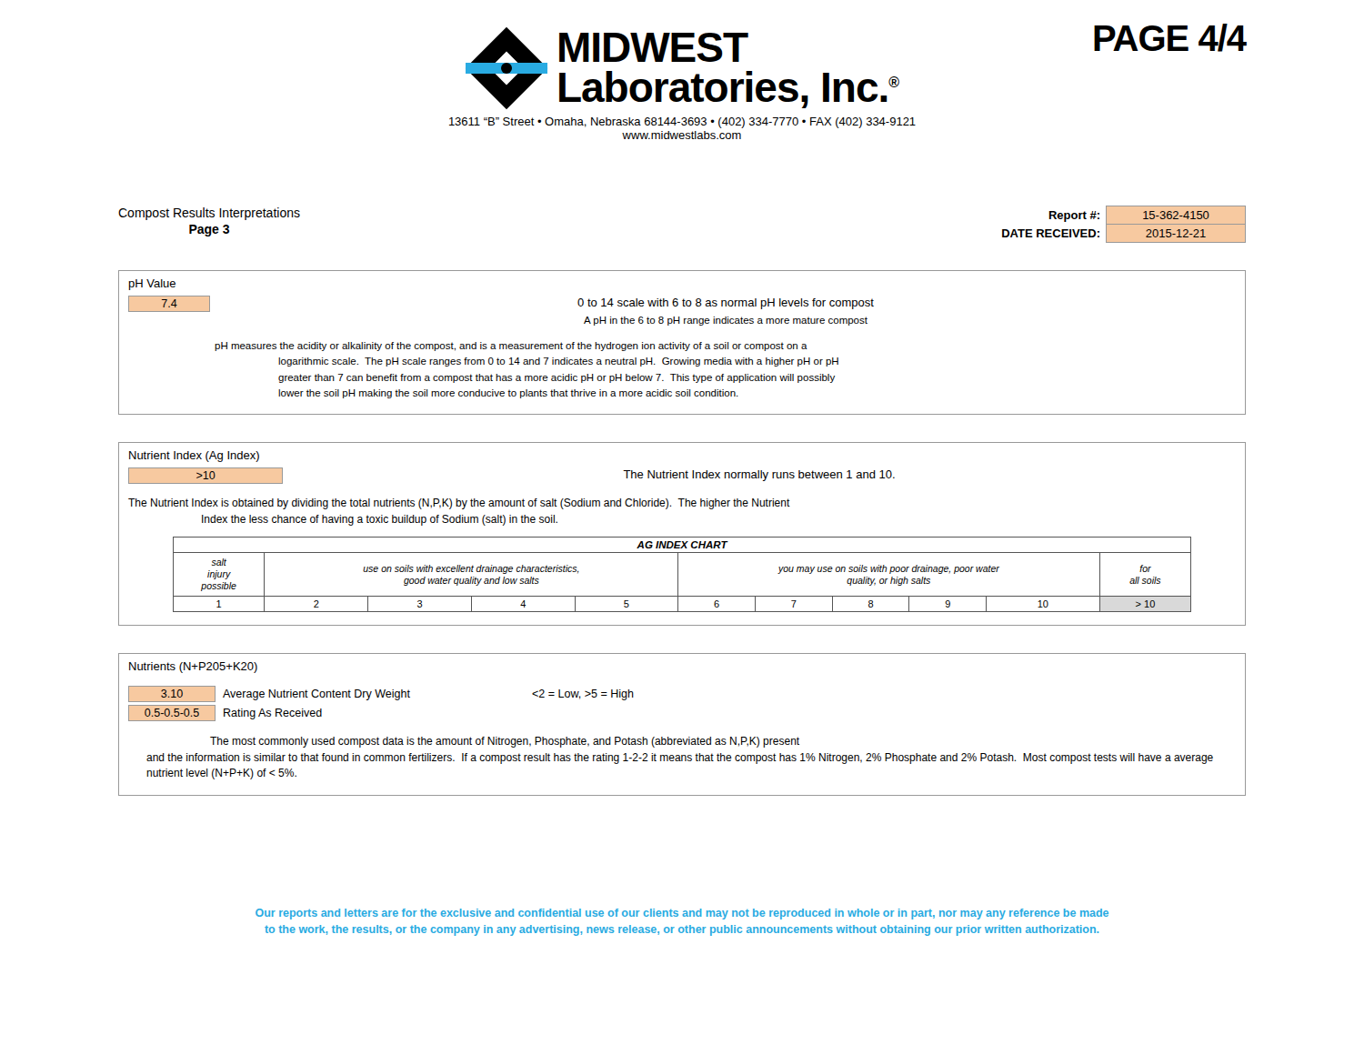PAGE 4/4
MIDWEST
Laboratories, Inc.®
13611 “B” Street • Omaha, Nebraska 68144-3693 • (402) 334-7770 • FAX (402) 334-9121
www.midwestlabs.com
Compost Results Interpretations
Page 3
| Report #: | 15-362-4150 |
| DATE RECEIVED: | 2015-12-21 |
pH Value
7.4
0 to 14 scale with 6 to 8 as normal pH levels for compost
A pH in the 6 to 8 pH range indicates a more mature compost
pH measures the acidity or alkalinity of the compost, and is a measurement of the hydrogen ion activity of a soil or compost on a logarithmic scale. The pH scale ranges from 0 to 14 and 7 indicates a neutral pH. Growing media with a higher pH or pH greater than 7 can benefit from a compost that has a more acidic pH or pH below 7. This type of application will possibly lower the soil pH making the soil more conducive to plants that thrive in a more acidic soil condition.
Nutrient Index (Ag Index)
>10
The Nutrient Index normally runs between 1 and 10.
The Nutrient Index is obtained by dividing the total nutrients (N,P,K) by the amount of salt (Sodium and Chloride). The higher the Nutrient Index the less chance of having a toxic buildup of Sodium (salt) in the soil.
| AG INDEX CHART |
| salt injury possible | use on soils with excellent drainage characteristics, good water quality and low salts | you may use on soils with poor drainage, poor water quality, or high salts | for all soils |
| 1 | 2 | 3 | 4 | 5 | 6 | 7 | 8 | 9 | 10 | > 10 |
Nutrients (N+P205+K20)
3.10 Average Nutrient Content Dry Weight <2 = Low, >5 = High
0.5-0.5-0.5 Rating As Received
The most commonly used compost data is the amount of Nitrogen, Phosphate, and Potash (abbreviated as N,P,K) present and the information is similar to that found in common fertilizers. If a compost result has the rating 1-2-2 it means that the compost has 1% Nitrogen, 2% Phosphate and 2% Potash. Most compost tests will have a average nutrient level (N+P+K) of < 5%.
Our reports and letters are for the exclusive and confidential use of our clients and may not be reproduced in whole or in part, nor may any reference be made
to the work, the results, or the company in any advertising, news release, or other public announcements without obtaining our prior written authorization.